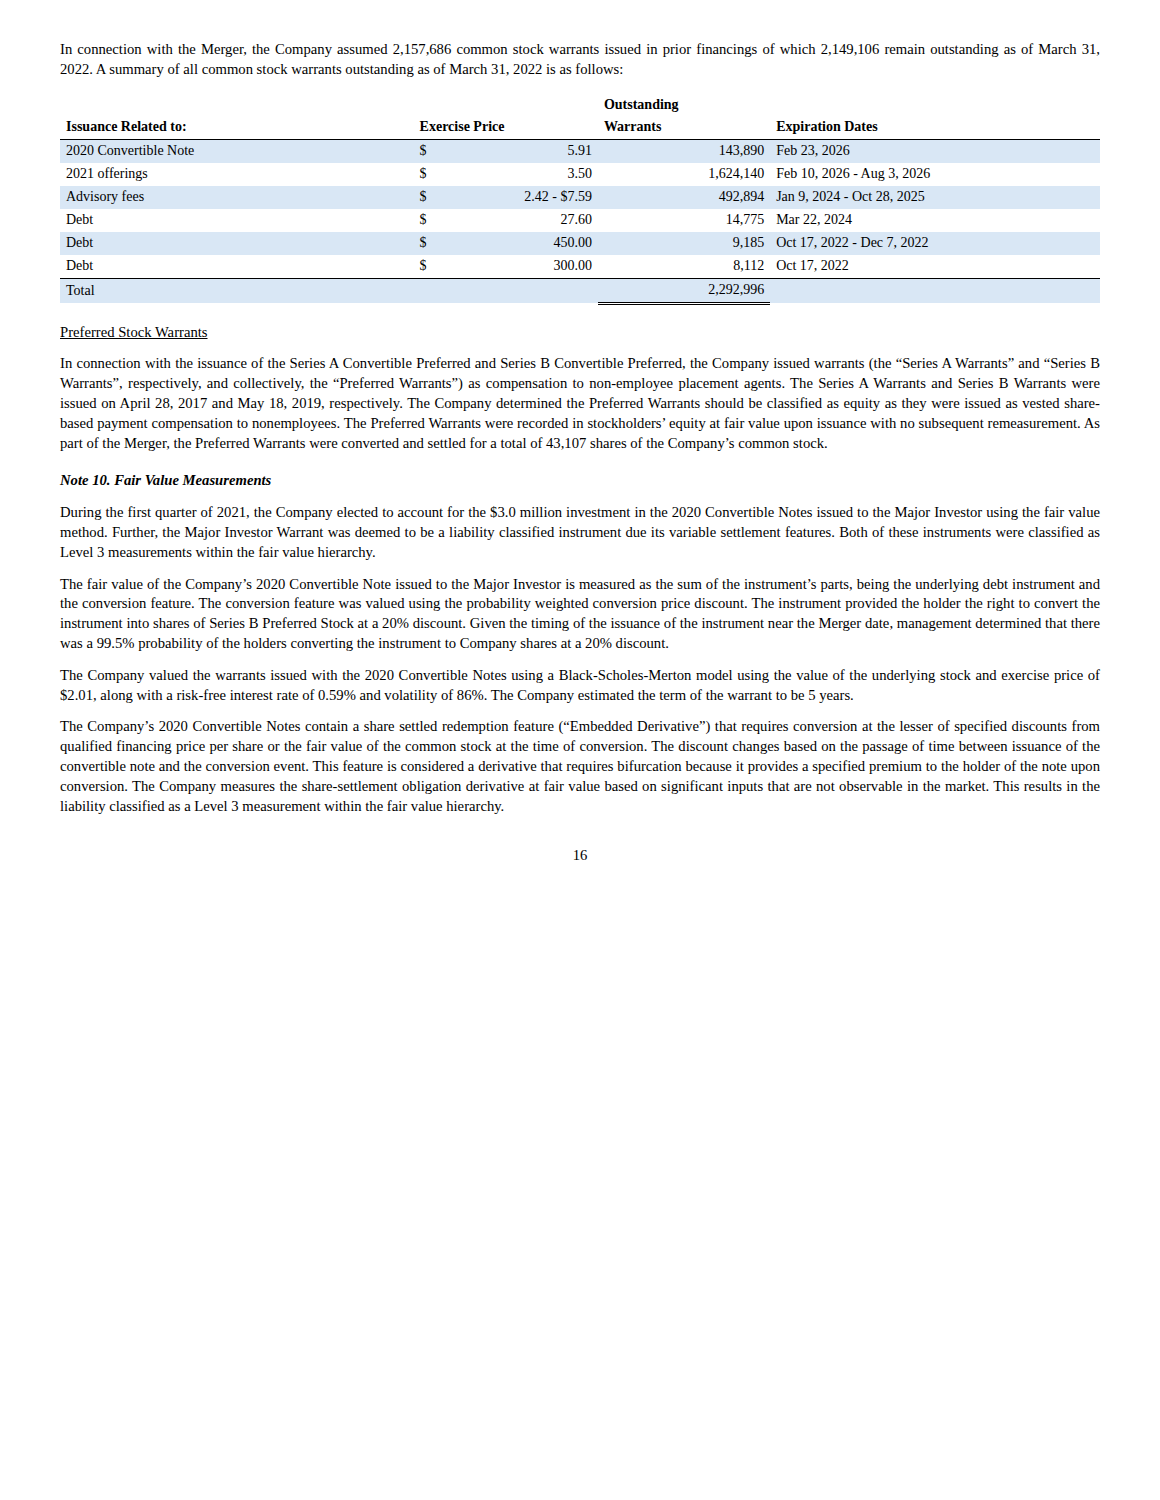In connection with the Merger, the Company assumed 2,157,686 common stock warrants issued in prior financings of which 2,149,106 remain outstanding as of March 31, 2022. A summary of all common stock warrants outstanding as of March 31, 2022 is as follows:
| | | Outstanding | |
| --- | --- | --- | --- |
| Issuance Related to: | Exercise Price | Warrants | Expiration Dates |
| 2020 Convertible Note | $ | 5.91 | 143,890 | Feb 23, 2026 |
| 2021 offerings | $ | 3.50 | 1,624,140 | Feb 10, 2026 - Aug 3, 2026 |
| Advisory fees | $ | 2.42 - $7.59 | 492,894 | Jan 9, 2024 - Oct 28, 2025 |
| Debt | $ | 27.60 | 14,775 | Mar 22, 2024 |
| Debt | $ | 450.00 | 9,185 | Oct 17, 2022 - Dec 7, 2022 |
| Debt | $ | 300.00 | 8,112 | Oct 17, 2022 |
| Total | | | 2,292,996 | |
Preferred Stock Warrants
In connection with the issuance of the Series A Convertible Preferred and Series B Convertible Preferred, the Company issued warrants (the “Series A Warrants” and “Series B Warrants”, respectively, and collectively, the “Preferred Warrants”) as compensation to non-employee placement agents. The Series A Warrants and Series B Warrants were issued on April 28, 2017 and May 18, 2019, respectively. The Company determined the Preferred Warrants should be classified as equity as they were issued as vested share-based payment compensation to nonemployees. The Preferred Warrants were recorded in stockholders’ equity at fair value upon issuance with no subsequent remeasurement. As part of the Merger, the Preferred Warrants were converted and settled for a total of 43,107 shares of the Company’s common stock.
Note 10. Fair Value Measurements
During the first quarter of 2021, the Company elected to account for the $3.0 million investment in the 2020 Convertible Notes issued to the Major Investor using the fair value method. Further, the Major Investor Warrant was deemed to be a liability classified instrument due its variable settlement features. Both of these instruments were classified as Level 3 measurements within the fair value hierarchy.
The fair value of the Company’s 2020 Convertible Note issued to the Major Investor is measured as the sum of the instrument’s parts, being the underlying debt instrument and the conversion feature. The conversion feature was valued using the probability weighted conversion price discount. The instrument provided the holder the right to convert the instrument into shares of Series B Preferred Stock at a 20% discount. Given the timing of the issuance of the instrument near the Merger date, management determined that there was a 99.5% probability of the holders converting the instrument to Company shares at a 20% discount.
The Company valued the warrants issued with the 2020 Convertible Notes using a Black-Scholes-Merton model using the value of the underlying stock and exercise price of $2.01, along with a risk-free interest rate of 0.59% and volatility of 86%. The Company estimated the term of the warrant to be 5 years.
The Company’s 2020 Convertible Notes contain a share settled redemption feature (“Embedded Derivative”) that requires conversion at the lesser of specified discounts from qualified financing price per share or the fair value of the common stock at the time of conversion. The discount changes based on the passage of time between issuance of the convertible note and the conversion event. This feature is considered a derivative that requires bifurcation because it provides a specified premium to the holder of the note upon conversion. The Company measures the share-settlement obligation derivative at fair value based on significant inputs that are not observable in the market. This results in the liability classified as a Level 3 measurement within the fair value hierarchy.
16